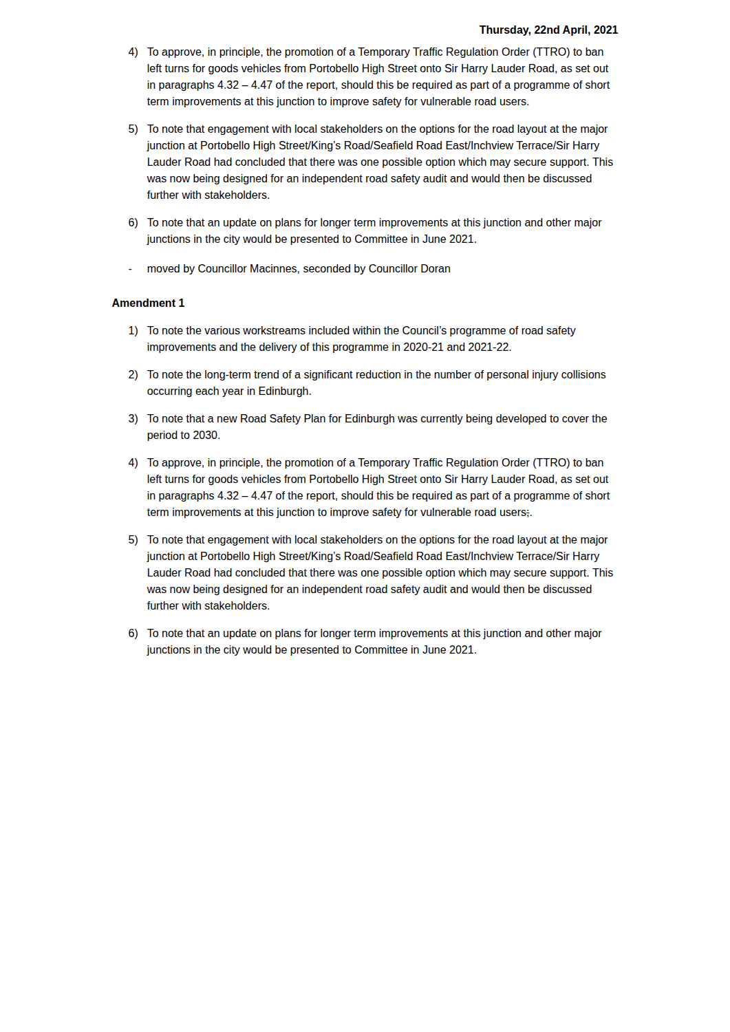Thursday, 22nd April, 2021
4) To approve, in principle, the promotion of a Temporary Traffic Regulation Order (TTRO) to ban left turns for goods vehicles from Portobello High Street onto Sir Harry Lauder Road, as set out in paragraphs 4.32 – 4.47 of the report, should this be required as part of a programme of short term improvements at this junction to improve safety for vulnerable road users.
5) To note that engagement with local stakeholders on the options for the road layout at the major junction at Portobello High Street/King’s Road/Seafield Road East/Inchview Terrace/Sir Harry Lauder Road had concluded that there was one possible option which may secure support. This was now being designed for an independent road safety audit and would then be discussed further with stakeholders.
6) To note that an update on plans for longer term improvements at this junction and other major junctions in the city would be presented to Committee in June 2021.
-moved by Councillor Macinnes, seconded by Councillor Doran
Amendment 1
1) To note the various workstreams included within the Council’s programme of road safety improvements and the delivery of this programme in 2020-21 and 2021-22.
2) To note the long-term trend of a significant reduction in the number of personal injury collisions occurring each year in Edinburgh.
3) To note that a new Road Safety Plan for Edinburgh was currently being developed to cover the period to 2030.
4) To approve, in principle, the promotion of a Temporary Traffic Regulation Order (TTRO) to ban left turns for goods vehicles from Portobello High Street onto Sir Harry Lauder Road, as set out in paragraphs 4.32 – 4.47 of the report, should this be required as part of a programme of short term improvements at this junction to improve safety for vulnerable road users;.
5) To note that engagement with local stakeholders on the options for the road layout at the major junction at Portobello High Street/King’s Road/Seafield Road East/Inchview Terrace/Sir Harry Lauder Road had concluded that there was one possible option which may secure support. This was now being designed for an independent road safety audit and would then be discussed further with stakeholders.
6) To note that an update on plans for longer term improvements at this junction and other major junctions in the city would be presented to Committee in June 2021.